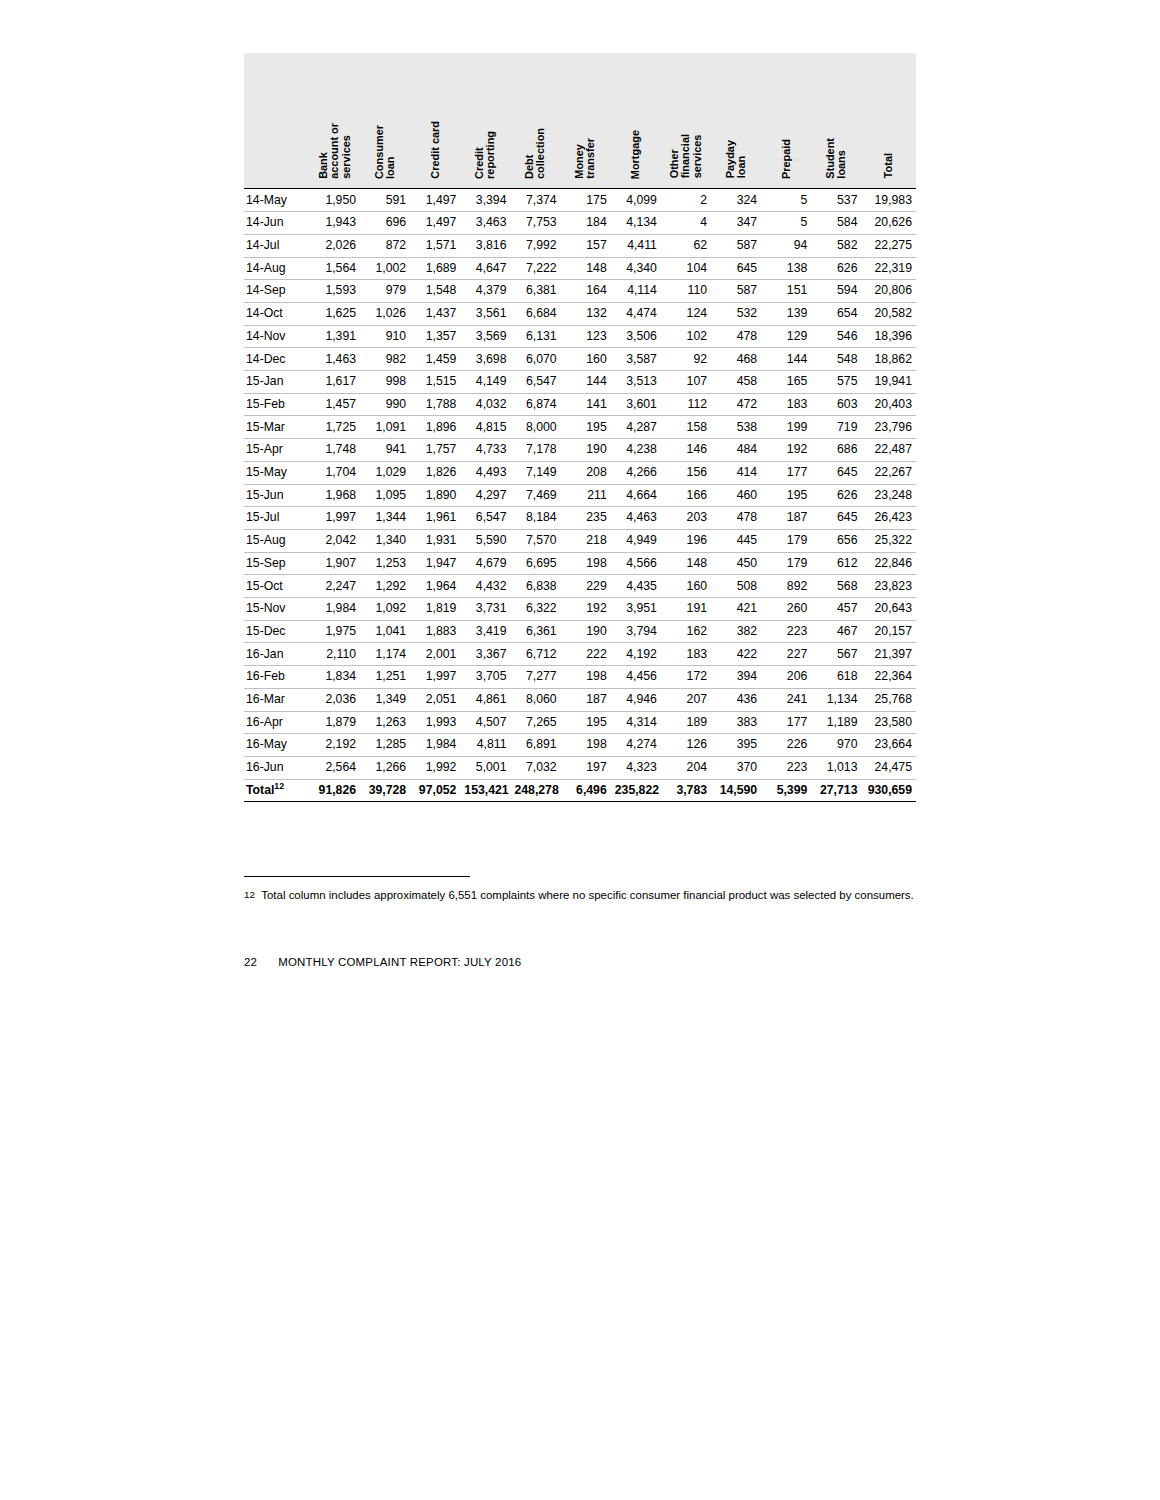| | Bank account or services | Consumer loan | Credit card | Credit reporting | Debt collection | Money transfer | Mortgage | Other financial services | Payday loan | Prepaid | Student loans | Total |
| --- | --- | --- | --- | --- | --- | --- | --- | --- | --- | --- | --- | --- |
| 14-May | 1,950 | 591 | 1,497 | 3,394 | 7,374 | 175 | 4,099 | 2 | 324 | 5 | 537 | 19,983 |
| 14-Jun | 1,943 | 696 | 1,497 | 3,463 | 7,753 | 184 | 4,134 | 4 | 347 | 5 | 584 | 20,626 |
| 14-Jul | 2,026 | 872 | 1,571 | 3,816 | 7,992 | 157 | 4,411 | 62 | 587 | 94 | 582 | 22,275 |
| 14-Aug | 1,564 | 1,002 | 1,689 | 4,647 | 7,222 | 148 | 4,340 | 104 | 645 | 138 | 626 | 22,319 |
| 14-Sep | 1,593 | 979 | 1,548 | 4,379 | 6,381 | 164 | 4,114 | 110 | 587 | 151 | 594 | 20,806 |
| 14-Oct | 1,625 | 1,026 | 1,437 | 3,561 | 6,684 | 132 | 4,474 | 124 | 532 | 139 | 654 | 20,582 |
| 14-Nov | 1,391 | 910 | 1,357 | 3,569 | 6,131 | 123 | 3,506 | 102 | 478 | 129 | 546 | 18,396 |
| 14-Dec | 1,463 | 982 | 1,459 | 3,698 | 6,070 | 160 | 3,587 | 92 | 468 | 144 | 548 | 18,862 |
| 15-Jan | 1,617 | 998 | 1,515 | 4,149 | 6,547 | 144 | 3,513 | 107 | 458 | 165 | 575 | 19,941 |
| 15-Feb | 1,457 | 990 | 1,788 | 4,032 | 6,874 | 141 | 3,601 | 112 | 472 | 183 | 603 | 20,403 |
| 15-Mar | 1,725 | 1,091 | 1,896 | 4,815 | 8,000 | 195 | 4,287 | 158 | 538 | 199 | 719 | 23,796 |
| 15-Apr | 1,748 | 941 | 1,757 | 4,733 | 7,178 | 190 | 4,238 | 146 | 484 | 192 | 686 | 22,487 |
| 15-May | 1,704 | 1,029 | 1,826 | 4,493 | 7,149 | 208 | 4,266 | 156 | 414 | 177 | 645 | 22,267 |
| 15-Jun | 1,968 | 1,095 | 1,890 | 4,297 | 7,469 | 211 | 4,664 | 166 | 460 | 195 | 626 | 23,248 |
| 15-Jul | 1,997 | 1,344 | 1,961 | 6,547 | 8,184 | 235 | 4,463 | 203 | 478 | 187 | 645 | 26,423 |
| 15-Aug | 2,042 | 1,340 | 1,931 | 5,590 | 7,570 | 218 | 4,949 | 196 | 445 | 179 | 656 | 25,322 |
| 15-Sep | 1,907 | 1,253 | 1,947 | 4,679 | 6,695 | 198 | 4,566 | 148 | 450 | 179 | 612 | 22,846 |
| 15-Oct | 2,247 | 1,292 | 1,964 | 4,432 | 6,838 | 229 | 4,435 | 160 | 508 | 892 | 568 | 23,823 |
| 15-Nov | 1,984 | 1,092 | 1,819 | 3,731 | 6,322 | 192 | 3,951 | 191 | 421 | 260 | 457 | 20,643 |
| 15-Dec | 1,975 | 1,041 | 1,883 | 3,419 | 6,361 | 190 | 3,794 | 162 | 382 | 223 | 467 | 20,157 |
| 16-Jan | 2,110 | 1,174 | 2,001 | 3,367 | 6,712 | 222 | 4,192 | 183 | 422 | 227 | 567 | 21,397 |
| 16-Feb | 1,834 | 1,251 | 1,997 | 3,705 | 7,277 | 198 | 4,456 | 172 | 394 | 206 | 618 | 22,364 |
| 16-Mar | 2,036 | 1,349 | 2,051 | 4,861 | 8,060 | 187 | 4,946 | 207 | 436 | 241 | 1,134 | 25,768 |
| 16-Apr | 1,879 | 1,263 | 1,993 | 4,507 | 7,265 | 195 | 4,314 | 189 | 383 | 177 | 1,189 | 23,580 |
| 16-May | 2,192 | 1,285 | 1,984 | 4,811 | 6,891 | 198 | 4,274 | 126 | 395 | 226 | 970 | 23,664 |
| 16-Jun | 2,564 | 1,266 | 1,992 | 5,001 | 7,032 | 197 | 4,323 | 204 | 370 | 223 | 1,013 | 24,475 |
| Total 12 | 91,826 | 39,728 | 97,052 | 153,421 | 248,278 | 6,496 | 235,822 | 3,783 | 14,590 | 5,399 | 27,713 | 930,659 |
12 Total column includes approximately 6,551 complaints where no specific consumer financial product was selected by consumers.
22 MONTHLY COMPLAINT REPORT: JULY 2016